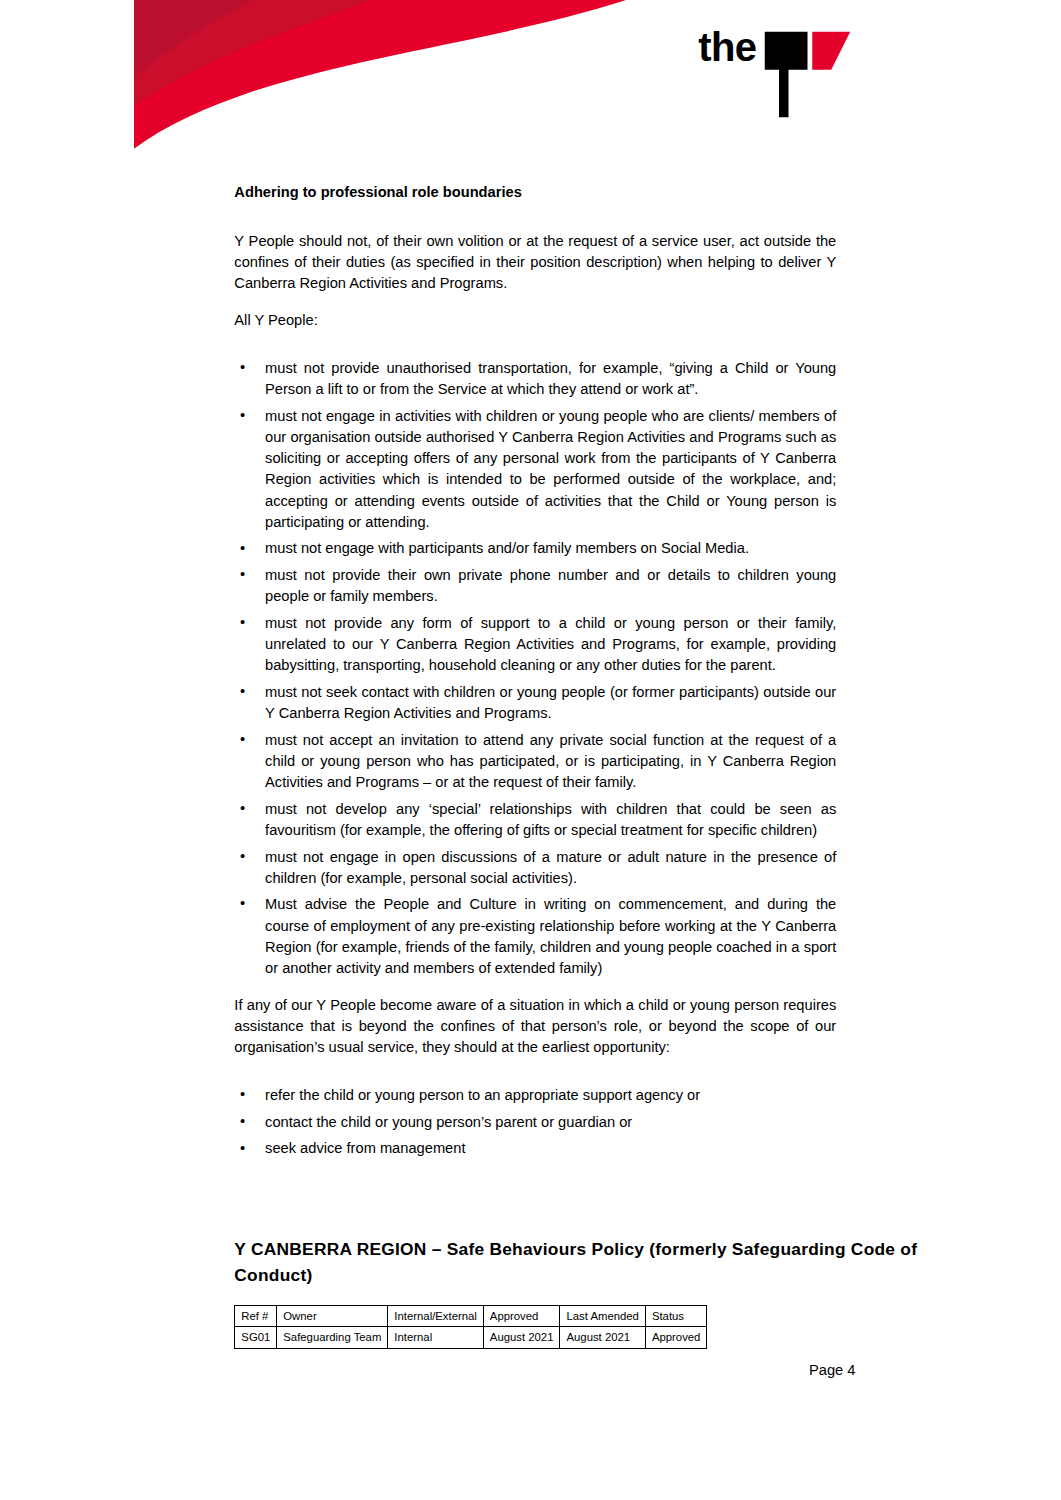the
Adhering to professional role boundaries
Y People should not, of their own volition or at the request of a service user, act outside the confines of their duties (as specified in their position description) when helping to deliver Y Canberra Region Activities and Programs.
All Y People:
must not provide unauthorised transportation, for example, “giving a Child or Young Person a lift to or from the Service at which they attend or work at”.
must not engage in activities with children or young people who are clients/ members of our organisation outside authorised Y Canberra Region Activities and Programs such as soliciting or accepting offers of any personal work from the participants of Y Canberra Region activities which is intended to be performed outside of the workplace, and; accepting or attending events outside of activities that the Child or Young person is participating or attending.
must not engage with participants and/or family members on Social Media.
must not provide their own private phone number and or details to children young people or family members.
must not provide any form of support to a child or young person or their family, unrelated to our Y Canberra Region Activities and Programs, for example, providing babysitting, transporting, household cleaning or any other duties for the parent.
must not seek contact with children or young people (or former participants) outside our Y Canberra Region Activities and Programs.
must not accept an invitation to attend any private social function at the request of a child or young person who has participated, or is participating, in Y Canberra Region Activities and Programs – or at the request of their family.
must not develop any ‘special’ relationships with children that could be seen as favouritism (for example, the offering of gifts or special treatment for specific children)
must not engage in open discussions of a mature or adult nature in the presence of children (for example, personal social activities).
Must advise the People and Culture in writing on commencement, and during the course of employment of any pre-existing relationship before working at the Y Canberra Region (for example, friends of the family, children and young people coached in a sport or another activity and members of extended family)
If any of our Y People become aware of a situation in which a child or young person requires assistance that is beyond the confines of that person’s role, or beyond the scope of our organisation’s usual service, they should at the earliest opportunity:
refer the child or young person to an appropriate support agency or
contact the child or young person’s parent or guardian or
seek advice from management
Y CANBERRA REGION – Safe Behaviours Policy (formerly Safeguarding Code of Conduct)
| Ref # | Owner | Internal/External | Approved | Last Amended | Status |
| --- | --- | --- | --- | --- | --- |
| SG01 | Safeguarding Team | Internal | August 2021 | August 2021 | Approved |
Page 4